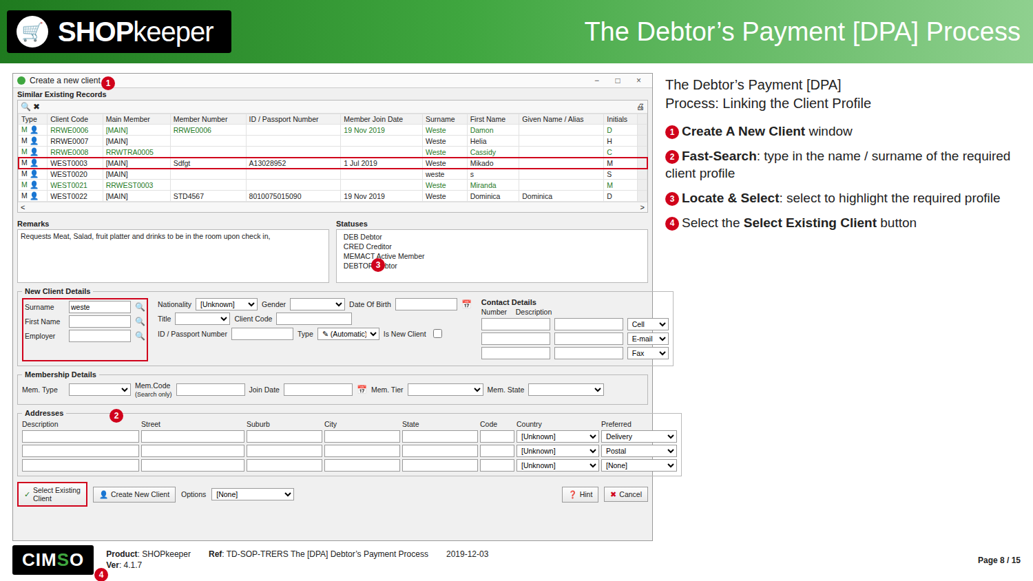🛒 SHOPkeeper
The Debtor’s Payment [DPA] Process
1 2 3 4
Create a new client
− □ ×
Similar Existing Records
🔍 ✖ 🖨
| Type | Client Code | Main Member | Member Number | ID / Passport Number | Member Join Date | Surname | First Name | Given Name / Alias | Initials | |
| --- | --- | --- | --- | --- | --- | --- | --- | --- | --- | --- |
| M 👤 | RRWE0006 | [MAIN] | RRWE0006 | | 19 Nov 2019 | Weste | Damon | | D | |
| M 👤 | RRWE0007 | [MAIN] | | | | Weste | Helia | | H | |
| M 👤 | RRWE0008 | RRWTRA0005 | | | | Weste | Cassidy | | C | |
| M 👤 | WEST0003 | [MAIN] | Sdfgt | A13028952 | 1 Jul 2019 | Weste | Mikado | | M | |
| M 👤 | WEST0020 | [MAIN] | | | | weste | s | | S | |
| M 👤 | WEST0021 | RRWEST0003 | | | | Weste | Miranda | | M | |
| M 👤 | WEST0022 | [MAIN] | STD4567 | 8010075015090 | 19 Nov 2019 | Weste | Dominica | Dominica | D | |
<>
Remarks
Requests Meat, Salad, fruit platter and drinks to be in the room upon check in,
Statuses
DEB Debtor
CRED Creditor
MEMACT Active Member
DEBTOR Debtor
New Client Details
Surname 🔍
First Name 🔍
Employer 🔍
Nationality [Unknown] Gender Date Of Birth 📅
Title Client Code
ID / Passport Number Type ✎ (Automatic) Is New Client
Contact Details
Number Description
Cell
E-mail
Fax
Membership Details
Mem. Type Mem.Code
(Search only) Join Date 📅 Mem. Tier Mem. State
Addresses
Description
Street
Suburb
City
State
Code
Country
Preferred
[Unknown] Delivery [Unknown] Postal [Unknown] [None]
✓Select Existing
Client
👤Create New Client
Options [None]
❓Hint
✖Cancel
The Debtor’s Payment [DPA]
Process: Linking the Client Profile
1 Create A New Client window
2 Fast-Search: type in the name / surname of the required client profile
3 Locate & Select: select to highlight the required profile
4 Select the Select Existing Client button
CIMSO
Product: SHOPkeeper
Ver: 4.1.7
Ref: TD-SOP-TRERS The [DPA] Debtor’s Payment Process
2019-12-03
Page 8 / 15